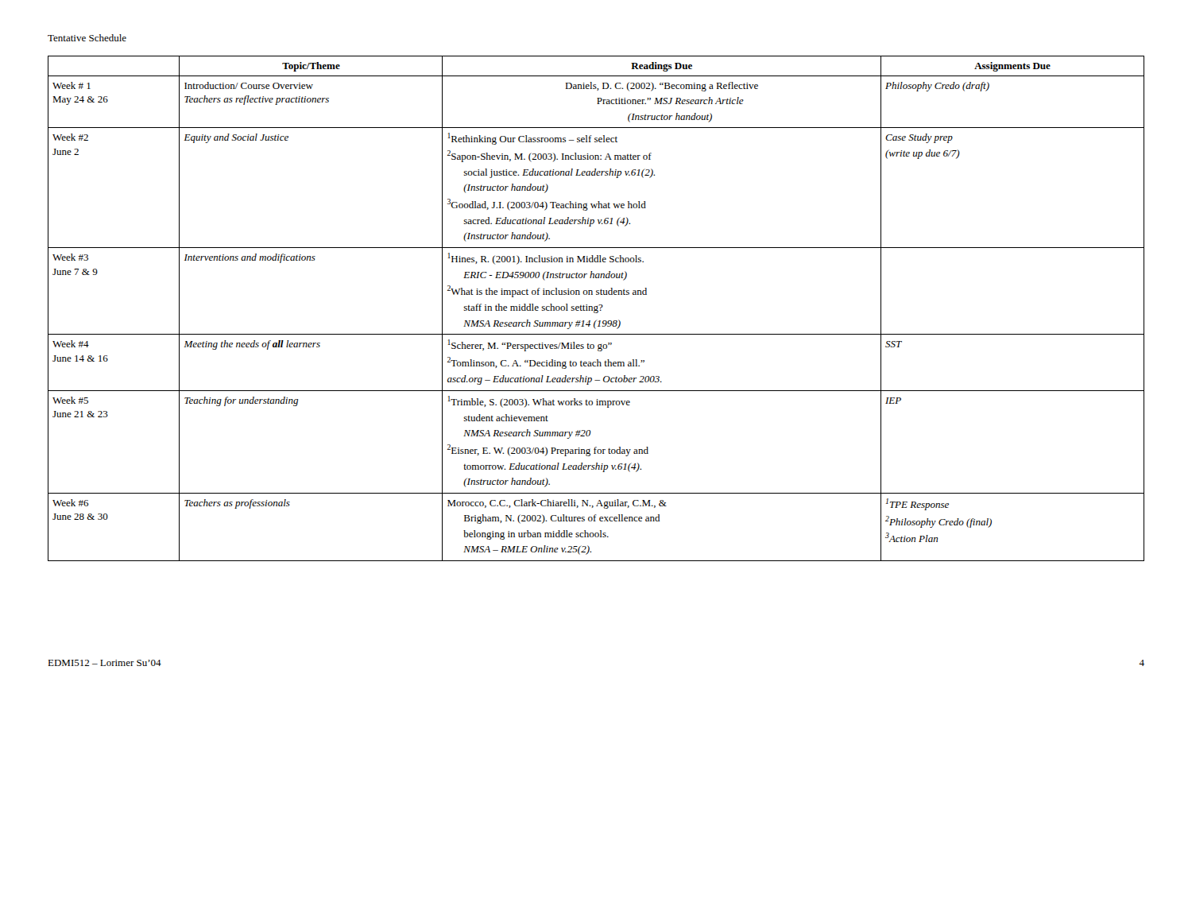Tentative Schedule
| | Topic/Theme | Readings Due | Assignments Due |
| --- | --- | --- | --- |
| Week # 1 May 24 & 26 | Introduction/ Course Overview Teachers as reflective practitioners | Daniels, D. C. (2002). “Becoming a Reflective Practitioner.” MSJ Research Article (Instructor handout) | Philosophy Credo (draft) |
| Week #2 June 2 | Equity and Social Justice | 1 Rethinking Our Classrooms – self select 2 Sapon-Shevin, M. (2003). Inclusion: A matter of social justice. Educational Leadership v.61(2). (Instructor handout) 3 Goodlad, J.I. (2003/04) Teaching what we hold sacred. Educational Leadership v.61 (4). (Instructor handout). | Case Study prep (write up due 6/7) |
| Week #3 June 7 & 9 | Interventions and modifications | 1 Hines, R. (2001). Inclusion in Middle Schools. ERIC - ED459000 (Instructor handout) 2 What is the impact of inclusion on students and staff in the middle school setting? NMSA Research Summary #14 (1998) | |
| Week #4 June 14 & 16 | Meeting the needs of all learners | 1 Scherer, M. “Perspectives/Miles to go” 2 Tomlinson, C. A. “Deciding to teach them all.” ascd.org – Educational Leadership – October 2003. | SST |
| Week #5 June 21 & 23 | Teaching for understanding | 1 Trimble, S. (2003). What works to improve student achievement NMSA Research Summary #20 2 Eisner, E. W. (2003/04) Preparing for today and tomorrow. Educational Leadership v.61(4). (Instructor handout). | IEP |
| Week #6 June 28 & 30 | Teachers as professionals | Morocco, C.C., Clark-Chiarelli, N., Aguilar, C.M., & Brigham, N. (2002). Cultures of excellence and belonging in urban middle schools. NMSA – RMLE Online v.25(2). | 1 TPE Response 2 Philosophy Credo (final) 3 Action Plan |
EDMI512 – Lorimer Su’04 4